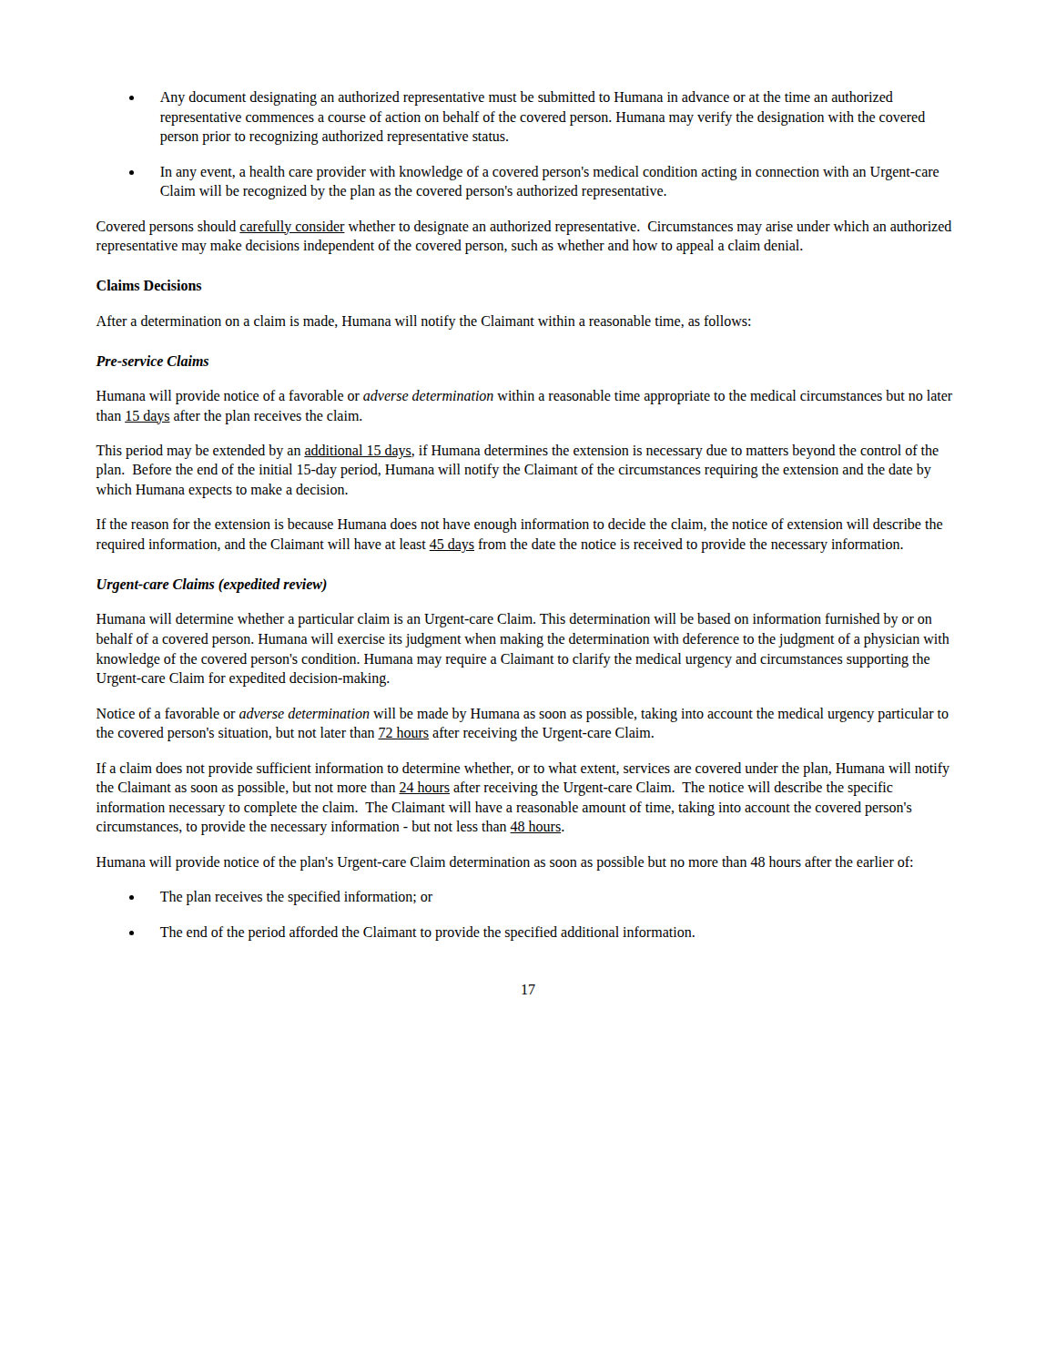Any document designating an authorized representative must be submitted to Humana in advance or at the time an authorized representative commences a course of action on behalf of the covered person. Humana may verify the designation with the covered person prior to recognizing authorized representative status.
In any event, a health care provider with knowledge of a covered person's medical condition acting in connection with an Urgent-care Claim will be recognized by the plan as the covered person's authorized representative.
Covered persons should carefully consider whether to designate an authorized representative. Circumstances may arise under which an authorized representative may make decisions independent of the covered person, such as whether and how to appeal a claim denial.
Claims Decisions
After a determination on a claim is made, Humana will notify the Claimant within a reasonable time, as follows:
Pre-service Claims
Humana will provide notice of a favorable or adverse determination within a reasonable time appropriate to the medical circumstances but no later than 15 days after the plan receives the claim.
This period may be extended by an additional 15 days, if Humana determines the extension is necessary due to matters beyond the control of the plan. Before the end of the initial 15-day period, Humana will notify the Claimant of the circumstances requiring the extension and the date by which Humana expects to make a decision.
If the reason for the extension is because Humana does not have enough information to decide the claim, the notice of extension will describe the required information, and the Claimant will have at least 45 days from the date the notice is received to provide the necessary information.
Urgent-care Claims (expedited review)
Humana will determine whether a particular claim is an Urgent-care Claim. This determination will be based on information furnished by or on behalf of a covered person. Humana will exercise its judgment when making the determination with deference to the judgment of a physician with knowledge of the covered person's condition. Humana may require a Claimant to clarify the medical urgency and circumstances supporting the Urgent-care Claim for expedited decision-making.
Notice of a favorable or adverse determination will be made by Humana as soon as possible, taking into account the medical urgency particular to the covered person's situation, but not later than 72 hours after receiving the Urgent-care Claim.
If a claim does not provide sufficient information to determine whether, or to what extent, services are covered under the plan, Humana will notify the Claimant as soon as possible, but not more than 24 hours after receiving the Urgent-care Claim. The notice will describe the specific information necessary to complete the claim. The Claimant will have a reasonable amount of time, taking into account the covered person's circumstances, to provide the necessary information - but not less than 48 hours.
Humana will provide notice of the plan's Urgent-care Claim determination as soon as possible but no more than 48 hours after the earlier of:
The plan receives the specified information; or
The end of the period afforded the Claimant to provide the specified additional information.
17